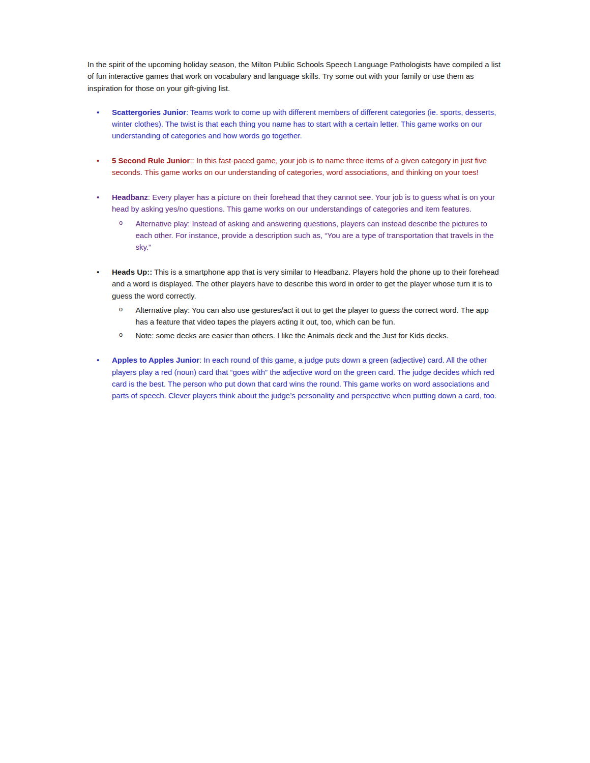In the spirit of the upcoming holiday season, the Milton Public Schools Speech Language Pathologists have compiled a list of fun interactive games that work on vocabulary and language skills. Try some out with your family or use them as inspiration for those on your gift-giving list.
Scattergories Junior: Teams work to come up with different members of different categories (ie. sports, desserts, winter clothes). The twist is that each thing you name has to start with a certain letter. This game works on our understanding of categories and how words go together.
5 Second Rule Junior:: In this fast-paced game, your job is to name three items of a given category in just five seconds. This game works on our understanding of categories, word associations, and thinking on your toes!
Headbanz: Every player has a picture on their forehead that they cannot see. Your job is to guess what is on your head by asking yes/no questions. This game works on our understandings of categories and item features.
Alternative play: Instead of asking and answering questions, players can instead describe the pictures to each other. For instance, provide a description such as, “You are a type of transportation that travels in the sky.”
Heads Up:: This is a smartphone app that is very similar to Headbanz. Players hold the phone up to their forehead and a word is displayed. The other players have to describe this word in order to get the player whose turn it is to guess the word correctly.
Alternative play: You can also use gestures/act it out to get the player to guess the correct word. The app has a feature that video tapes the players acting it out, too, which can be fun.
Note: some decks are easier than others. I like the Animals deck and the Just for Kids decks.
Apples to Apples Junior: In each round of this game, a judge puts down a green (adjective) card. All the other players play a red (noun) card that “goes with” the adjective word on the green card. The judge decides which red card is the best. The person who put down that card wins the round. This game works on word associations and parts of speech. Clever players think about the judge’s personality and perspective when putting down a card, too.